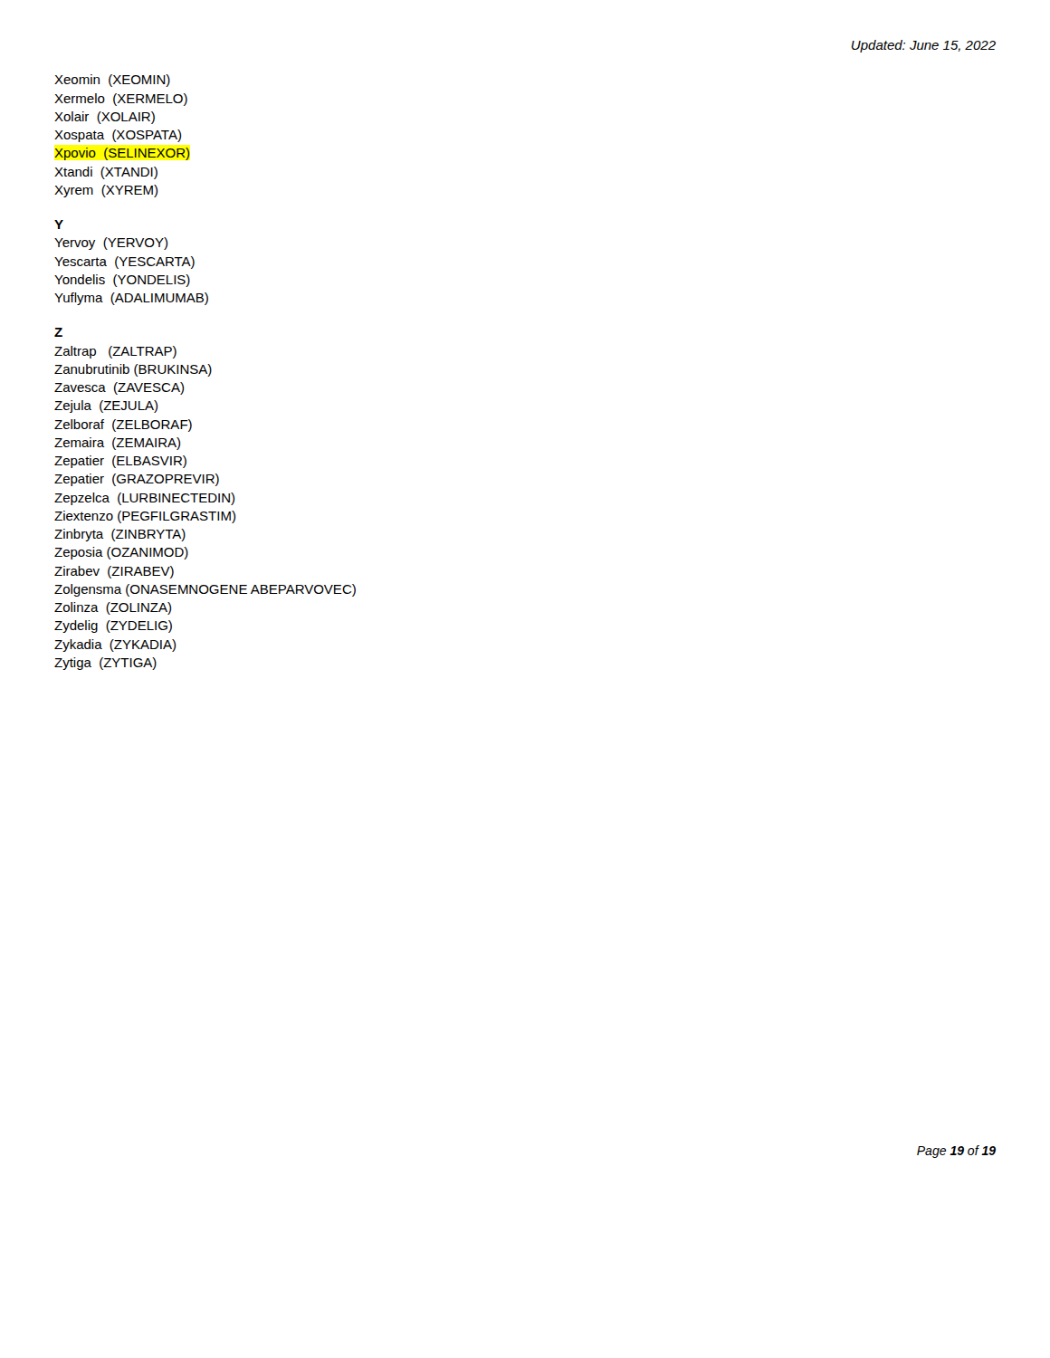Updated: June 15, 2022
Xeomin (XEOMIN)
Xermelo (XERMELO)
Xolair (XOLAIR)
Xospata (XOSPATA)
Xpovio (SELINEXOR)
Xtandi (XTANDI)
Xyrem (XYREM)
Y
Yervoy (YERVOY)
Yescarta (YESCARTA)
Yondelis (YONDELIS)
Yuflyma (ADALIMUMAB)
Z
Zaltrap (ZALTRAP)
Zanubrutinib (BRUKINSA)
Zavesca (ZAVESCA)
Zejula (ZEJULA)
Zelboraf (ZELBORAF)
Zemaira (ZEMAIRA)
Zepatier (ELBASVIR)
Zepatier (GRAZOPREVIR)
Zepzelca (LURBINECTEDIN)
Ziextenzo (PEGFILGRASTIM)
Zinbryta (ZINBRYTA)
Zeposia (OZANIMOD)
Zirabev (ZIRABEV)
Zolgensma (ONASEMNOGENE ABEPARVOVEC)
Zolinza (ZOLINZA)
Zydelig (ZYDELIG)
Zykadia (ZYKADIA)
Zytiga (ZYTIGA)
Page 19 of 19